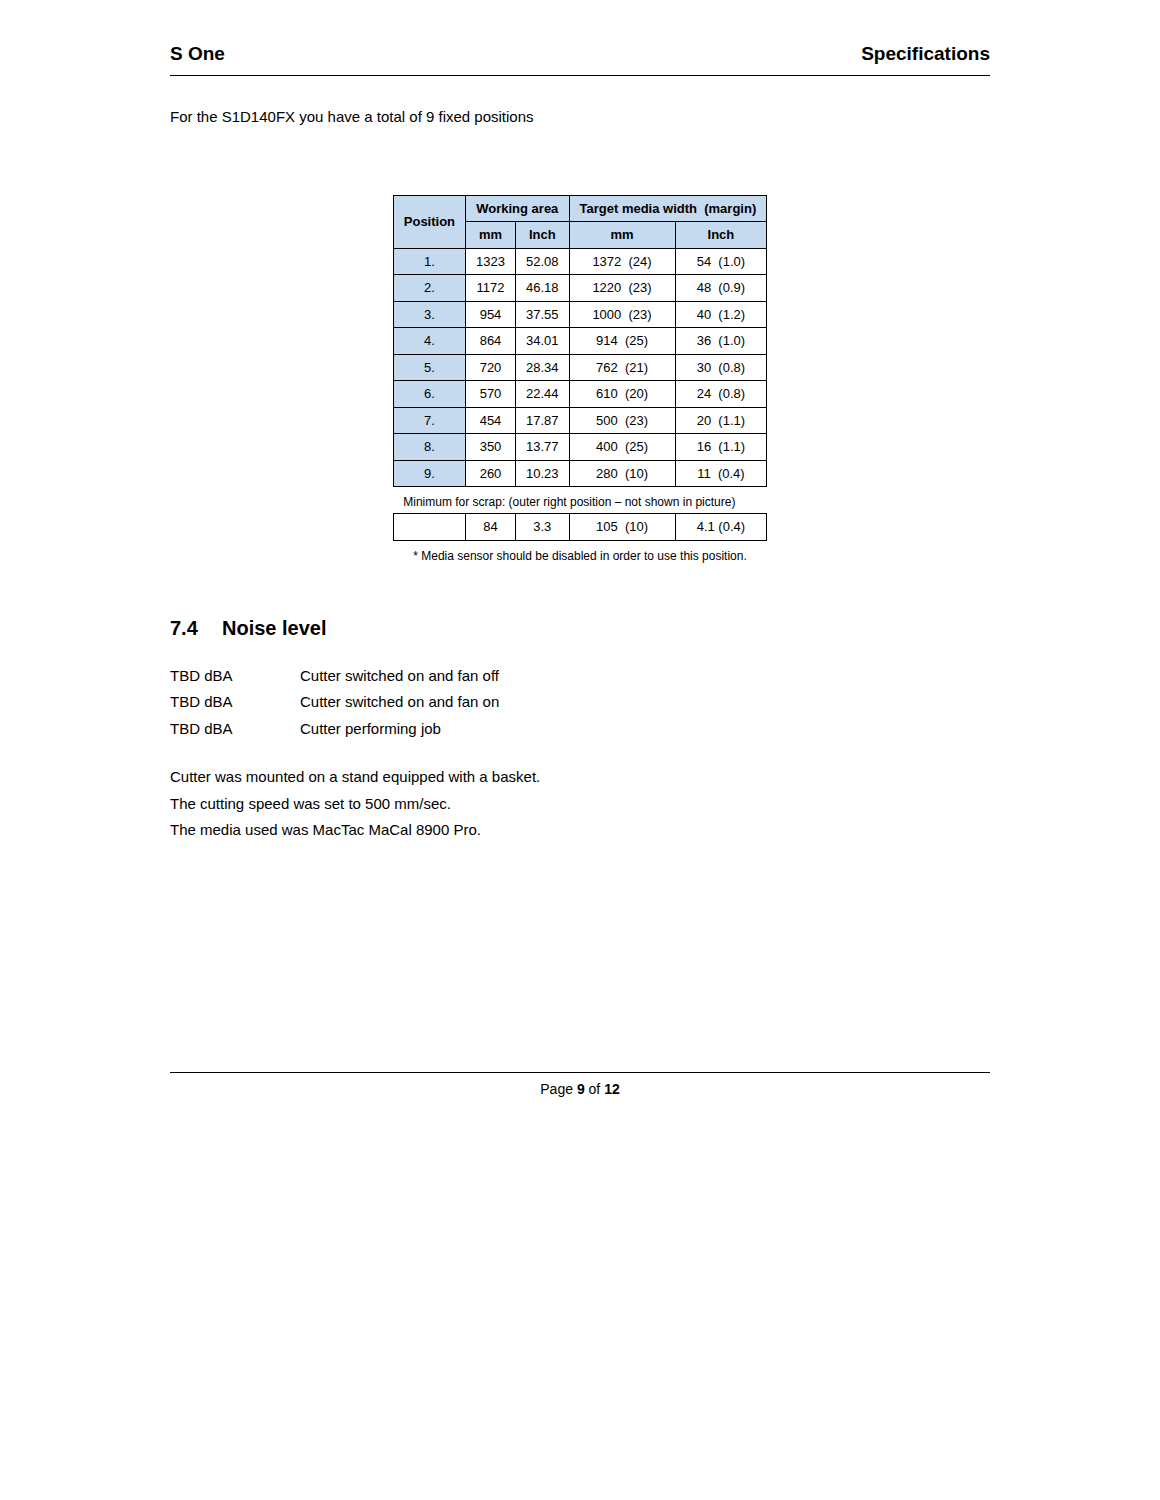S One Specifications
For the S1D140FX you have a total of 9 fixed positions
| Position | Working area | Target media width (margin) |
| --- | --- | --- |
| mm | Inch | mm | Inch |
| 1. | 1323 | 52.08 | 1372 (24) | 54 (1.0) |
| 2. | 1172 | 46.18 | 1220 (23) | 48 (0.9) |
| 3. | 954 | 37.55 | 1000 (23) | 40 (1.2) |
| 4. | 864 | 34.01 | 914 (25) | 36 (1.0) |
| 5. | 720 | 28.34 | 762 (21) | 30 (0.8) |
| 6. | 570 | 22.44 | 610 (20) | 24 (0.8) |
| 7. | 454 | 17.87 | 500 (23) | 20 (1.1) |
| 8. | 350 | 13.77 | 400 (25) | 16 (1.1) |
| 9. | 260 | 10.23 | 280 (10) | 11 (0.4) |
| Minimum for scrap: (outer right position – not shown in picture) |
| | 84 | 3.3 | 105 (10) | 4.1 (0.4) |
* Media sensor should be disabled in order to use this position.
7.4 Noise level
TBD dBA Cutter switched on and fan off
TBD dBA Cutter switched on and fan on
TBD dBA Cutter performing job
Cutter was mounted on a stand equipped with a basket.
The cutting speed was set to 500 mm/sec.
The media used was MacTac MaCal 8900 Pro.
Page 9 of 12